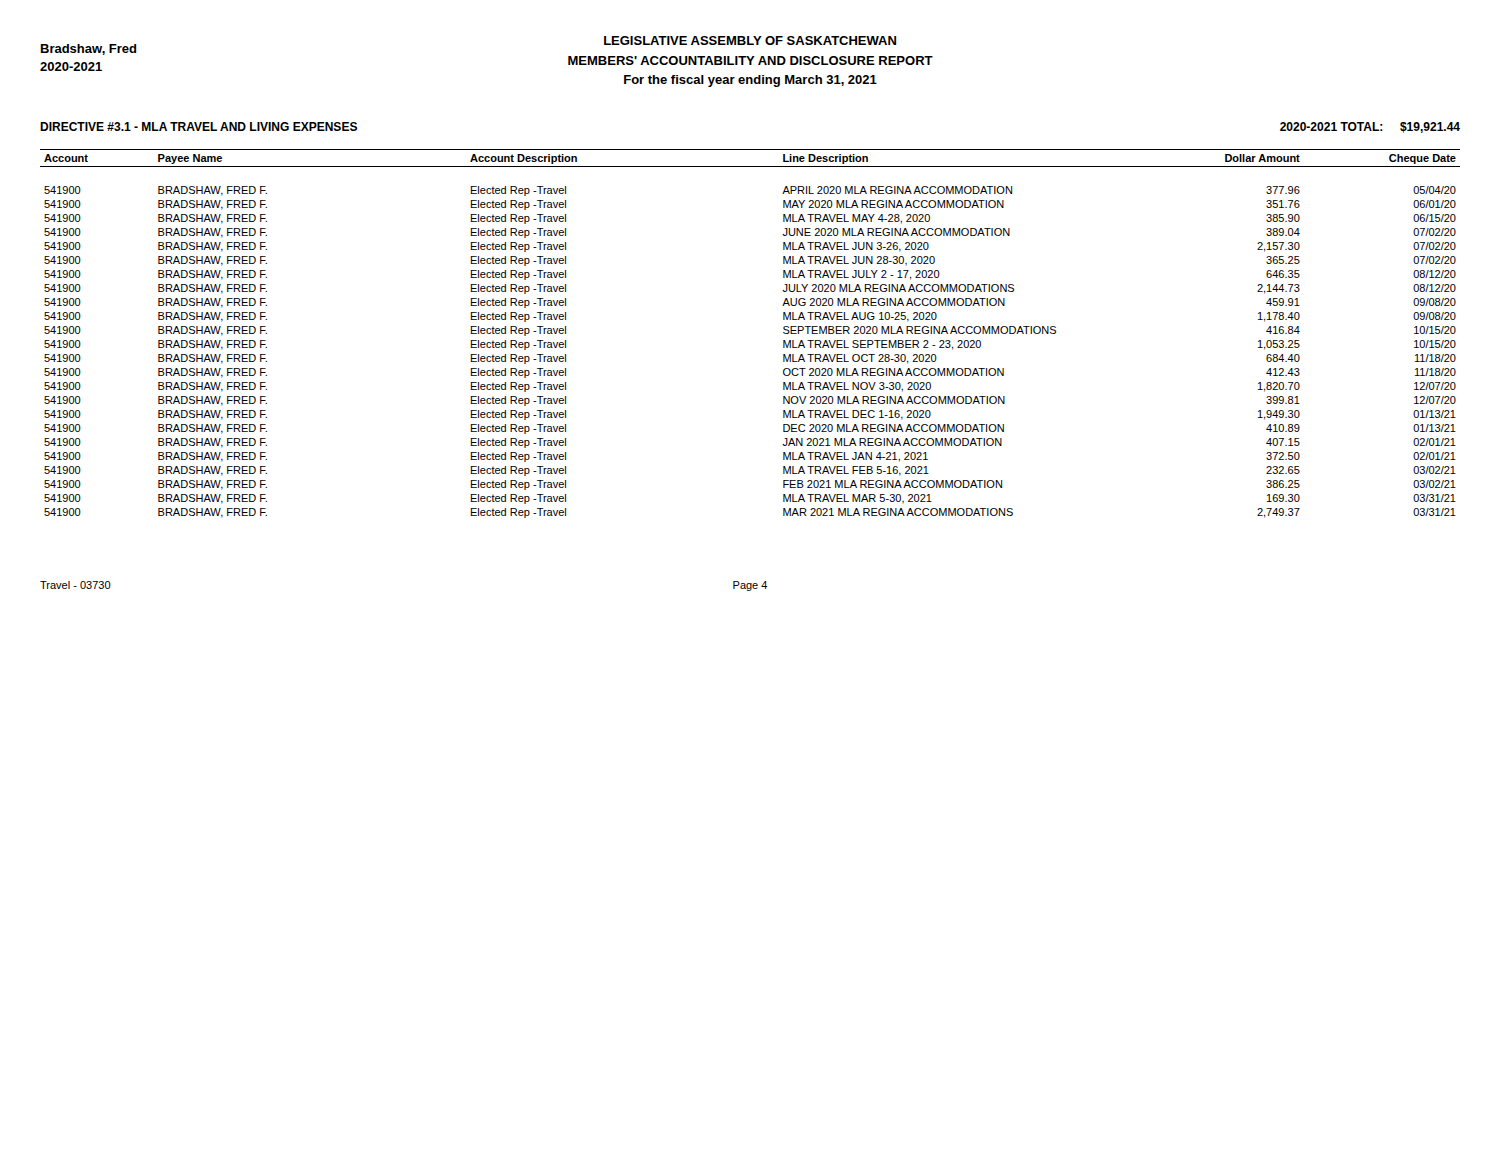Bradshaw, Fred
2020-2021
LEGISLATIVE ASSEMBLY OF SASKATCHEWAN
MEMBERS' ACCOUNTABILITY AND DISCLOSURE REPORT
For the fiscal year ending March 31, 2021
DIRECTIVE #3.1 - MLA TRAVEL AND LIVING EXPENSES
2020-2021 TOTAL: $19,921.44
| Account | Payee Name | Account Description | Line Description | Dollar Amount | Cheque Date |
| --- | --- | --- | --- | --- | --- |
| 541900 | BRADSHAW, FRED F. | Elected Rep -Travel | APRIL 2020 MLA REGINA ACCOMMODATION | 377.96 | 05/04/20 |
| 541900 | BRADSHAW, FRED F. | Elected Rep -Travel | MAY 2020 MLA REGINA ACCOMMODATION | 351.76 | 06/01/20 |
| 541900 | BRADSHAW, FRED F. | Elected Rep -Travel | MLA TRAVEL MAY 4-28, 2020 | 385.90 | 06/15/20 |
| 541900 | BRADSHAW, FRED F. | Elected Rep -Travel | JUNE 2020 MLA REGINA ACCOMMODATION | 389.04 | 07/02/20 |
| 541900 | BRADSHAW, FRED F. | Elected Rep -Travel | MLA TRAVEL JUN 3-26, 2020 | 2,157.30 | 07/02/20 |
| 541900 | BRADSHAW, FRED F. | Elected Rep -Travel | MLA TRAVEL JUN 28-30, 2020 | 365.25 | 07/02/20 |
| 541900 | BRADSHAW, FRED F. | Elected Rep -Travel | MLA TRAVEL JULY 2 - 17, 2020 | 646.35 | 08/12/20 |
| 541900 | BRADSHAW, FRED F. | Elected Rep -Travel | JULY 2020 MLA REGINA ACCOMMODATIONS | 2,144.73 | 08/12/20 |
| 541900 | BRADSHAW, FRED F. | Elected Rep -Travel | AUG 2020 MLA REGINA ACCOMMODATION | 459.91 | 09/08/20 |
| 541900 | BRADSHAW, FRED F. | Elected Rep -Travel | MLA TRAVEL AUG 10-25, 2020 | 1,178.40 | 09/08/20 |
| 541900 | BRADSHAW, FRED F. | Elected Rep -Travel | SEPTEMBER 2020 MLA REGINA ACCOMMODATIONS | 416.84 | 10/15/20 |
| 541900 | BRADSHAW, FRED F. | Elected Rep -Travel | MLA TRAVEL SEPTEMBER 2 - 23, 2020 | 1,053.25 | 10/15/20 |
| 541900 | BRADSHAW, FRED F. | Elected Rep -Travel | MLA TRAVEL OCT 28-30, 2020 | 684.40 | 11/18/20 |
| 541900 | BRADSHAW, FRED F. | Elected Rep -Travel | OCT 2020 MLA REGINA ACCOMMODATION | 412.43 | 11/18/20 |
| 541900 | BRADSHAW, FRED F. | Elected Rep -Travel | MLA TRAVEL NOV 3-30, 2020 | 1,820.70 | 12/07/20 |
| 541900 | BRADSHAW, FRED F. | Elected Rep -Travel | NOV 2020 MLA REGINA ACCOMMODATION | 399.81 | 12/07/20 |
| 541900 | BRADSHAW, FRED F. | Elected Rep -Travel | MLA TRAVEL DEC 1-16, 2020 | 1,949.30 | 01/13/21 |
| 541900 | BRADSHAW, FRED F. | Elected Rep -Travel | DEC 2020 MLA REGINA ACCOMMODATION | 410.89 | 01/13/21 |
| 541900 | BRADSHAW, FRED F. | Elected Rep -Travel | JAN 2021 MLA REGINA ACCOMMODATION | 407.15 | 02/01/21 |
| 541900 | BRADSHAW, FRED F. | Elected Rep -Travel | MLA TRAVEL JAN 4-21, 2021 | 372.50 | 02/01/21 |
| 541900 | BRADSHAW, FRED F. | Elected Rep -Travel | MLA TRAVEL FEB 5-16, 2021 | 232.65 | 03/02/21 |
| 541900 | BRADSHAW, FRED F. | Elected Rep -Travel | FEB 2021 MLA REGINA ACCOMMODATION | 386.25 | 03/02/21 |
| 541900 | BRADSHAW, FRED F. | Elected Rep -Travel | MLA TRAVEL MAR 5-30, 2021 | 169.30 | 03/31/21 |
| 541900 | BRADSHAW, FRED F. | Elected Rep -Travel | MAR 2021 MLA REGINA ACCOMMODATIONS | 2,749.37 | 03/31/21 |
Travel - 03730
Page 4